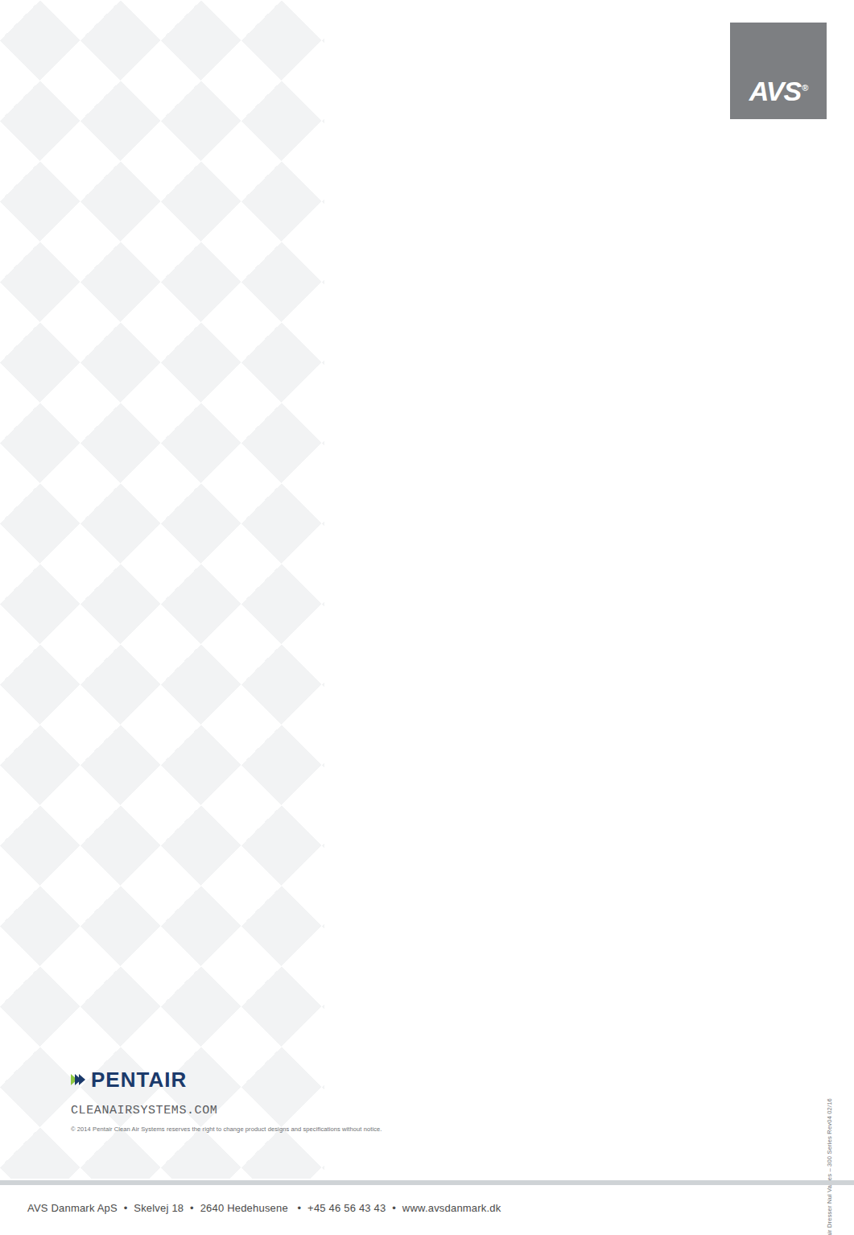AVS®
Mecair Dresser Nul Valves – 300 Series Rev04 02/16
PENTAIR
CLEANAIRSYSTEMS.COM
© 2014 Pentair Clean Air Systems reserves the right to change product designs and specifications without notice.
AVS Danmark ApS • Skelvej 18 • 2640 Hedehusene • +45 46 56 43 43 • www.avsdanmark.dk